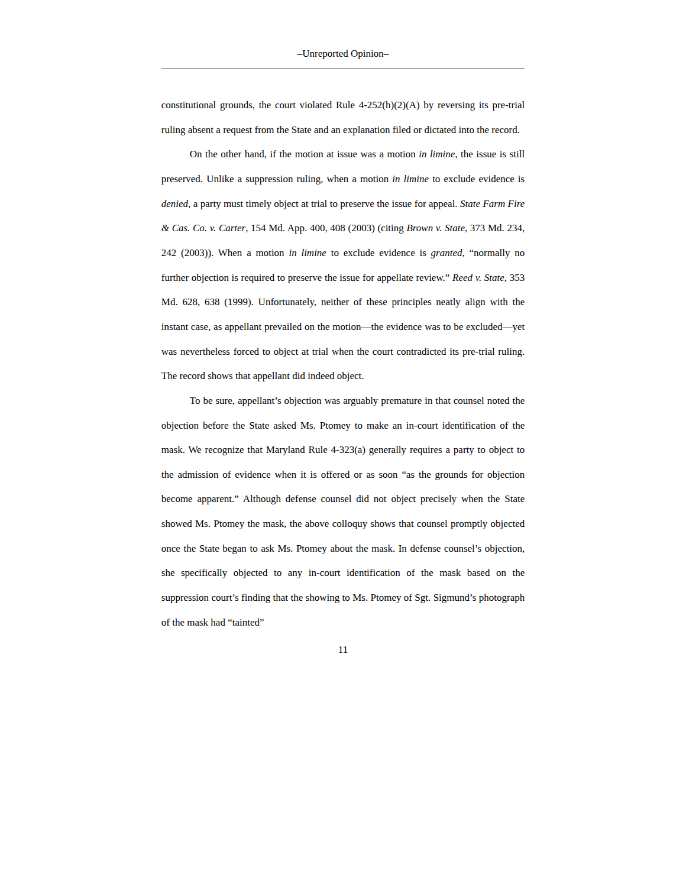–Unreported Opinion–
constitutional grounds, the court violated Rule 4-252(h)(2)(A) by reversing its pre-trial ruling absent a request from the State and an explanation filed or dictated into the record.
On the other hand, if the motion at issue was a motion in limine, the issue is still preserved. Unlike a suppression ruling, when a motion in limine to exclude evidence is denied, a party must timely object at trial to preserve the issue for appeal. State Farm Fire & Cas. Co. v. Carter, 154 Md. App. 400, 408 (2003) (citing Brown v. State, 373 Md. 234, 242 (2003)). When a motion in limine to exclude evidence is granted, “normally no further objection is required to preserve the issue for appellate review.” Reed v. State, 353 Md. 628, 638 (1999). Unfortunately, neither of these principles neatly align with the instant case, as appellant prevailed on the motion—the evidence was to be excluded—yet was nevertheless forced to object at trial when the court contradicted its pre-trial ruling. The record shows that appellant did indeed object.
To be sure, appellant’s objection was arguably premature in that counsel noted the objection before the State asked Ms. Ptomey to make an in-court identification of the mask. We recognize that Maryland Rule 4-323(a) generally requires a party to object to the admission of evidence when it is offered or as soon “as the grounds for objection become apparent.” Although defense counsel did not object precisely when the State showed Ms. Ptomey the mask, the above colloquy shows that counsel promptly objected once the State began to ask Ms. Ptomey about the mask. In defense counsel’s objection, she specifically objected to any in-court identification of the mask based on the suppression court’s finding that the showing to Ms. Ptomey of Sgt. Sigmund’s photograph of the mask had “tainted”
11